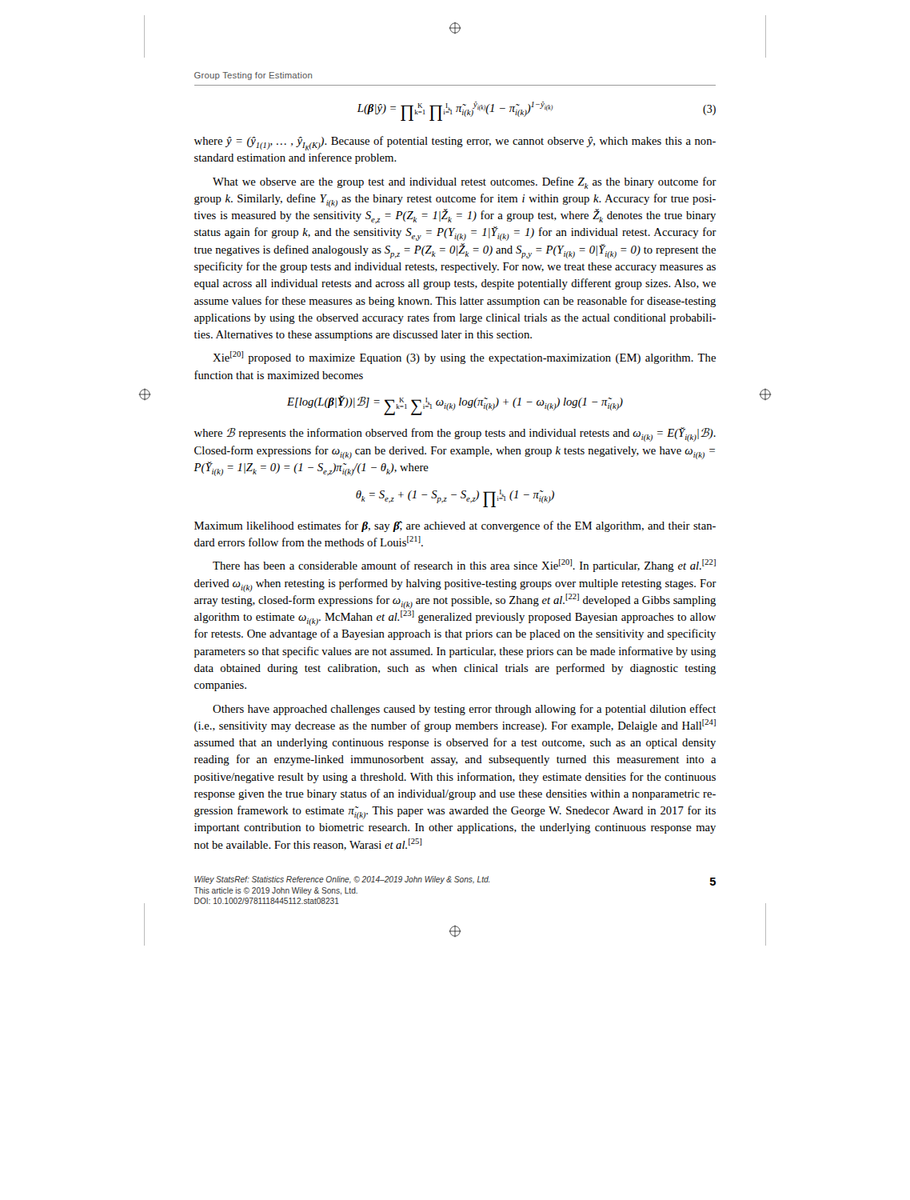Group Testing for Estimation
L(β|ŷ) = ∏Kk=1 ∏Ik i=1 π̃i(k)ŷi(k)(1 − π̃i(k))1−ŷi(k) (3)
where ŷ = (ŷ1(1), … , ŷIK(K)). Because of potential testing error, we cannot observe ŷ, which makes this a nonstandard estimation and inference problem.
What we observe are the group test and individual retest outcomes. Define Zk as the binary outcome for group k. Similarly, define Yi(k) as the binary retest outcome for item i within group k. Accuracy for true positives is measured by the sensitivity Se,z = P(Zk = 1|Žk = 1) for a group test, where Žk denotes the true binary status again for group k, and the sensitivity Se,y = P(Yi(k) = 1|Y̌i(k) = 1) for an individual retest. Accuracy for true negatives is defined analogously as Sp,z = P(Zk = 0|Žk = 0) and Sp,y = P(Yi(k) = 0|Y̌i(k) = 0) to represent the specificity for the group tests and individual retests, respectively. For now, we treat these accuracy measures as equal across all individual retests and across all group tests, despite potentially different group sizes. Also, we assume values for these measures as being known. This latter assumption can be reasonable for disease-testing applications by using the observed accuracy rates from large clinical trials as the actual conditional probabilities. Alternatives to these assumptions are discussed later in this section.
Xie[20] proposed to maximize Equation (3) by using the expectation-maximization (EM) algorithm. The function that is maximized becomes
E[log(L(β|Y̌))|ℬ] = ∑Kk=1 ∑Ik i=1 ωi(k) log(π̃i(k)) + (1 − ωi(k)) log(1 − π̃i(k))
where ℬ represents the information observed from the group tests and individual retests and ωi(k) = E(Y̌i(k)|ℬ). Closed-form expressions for ωi(k) can be derived. For example, when group k tests negatively, we have ωi(k) = P(Y̌i(k) = 1|Zk = 0) = (1 − Se,z)π̃i(k)/(1 − θk), where
θk = Se,z + (1 − Sp,z − Se,z) ∏Ik i=1 (1 − π̃i(k))
Maximum likelihood estimates for β, say β̂, are achieved at convergence of the EM algorithm, and their standard errors follow from the methods of Louis[21].
There has been a considerable amount of research in this area since Xie[20]. In particular, Zhang et al.[22] derived ωi(k) when retesting is performed by halving positive-testing groups over multiple retesting stages. For array testing, closed-form expressions for ωi(k) are not possible, so Zhang et al.[22] developed a Gibbs sampling algorithm to estimate ωi(k). McMahan et al.[23] generalized previously proposed Bayesian approaches to allow for retests. One advantage of a Bayesian approach is that priors can be placed on the sensitivity and specificity parameters so that specific values are not assumed. In particular, these priors can be made informative by using data obtained during test calibration, such as when clinical trials are performed by diagnostic testing companies.
Others have approached challenges caused by testing error through allowing for a potential dilution effect (i.e., sensitivity may decrease as the number of group members increase). For example, Delaigle and Hall[24] assumed that an underlying continuous response is observed for a test outcome, such as an optical density reading for an enzyme-linked immunosorbent assay, and subsequently turned this measurement into a positive/negative result by using a threshold. With this information, they estimate densities for the continuous response given the true binary status of an individual/group and use these densities within a nonparametric regression framework to estimate π̃i(k). This paper was awarded the George W. Snedecor Award in 2017 for its important contribution to biometric research. In other applications, the underlying continuous response may not be available. For this reason, Warasi et al.[25]
5
Wiley StatsRef: Statistics Reference Online, © 2014–2019 John Wiley & Sons, Ltd.
This article is © 2019 John Wiley & Sons, Ltd.
DOI: 10.1002/9781118445112.stat08231